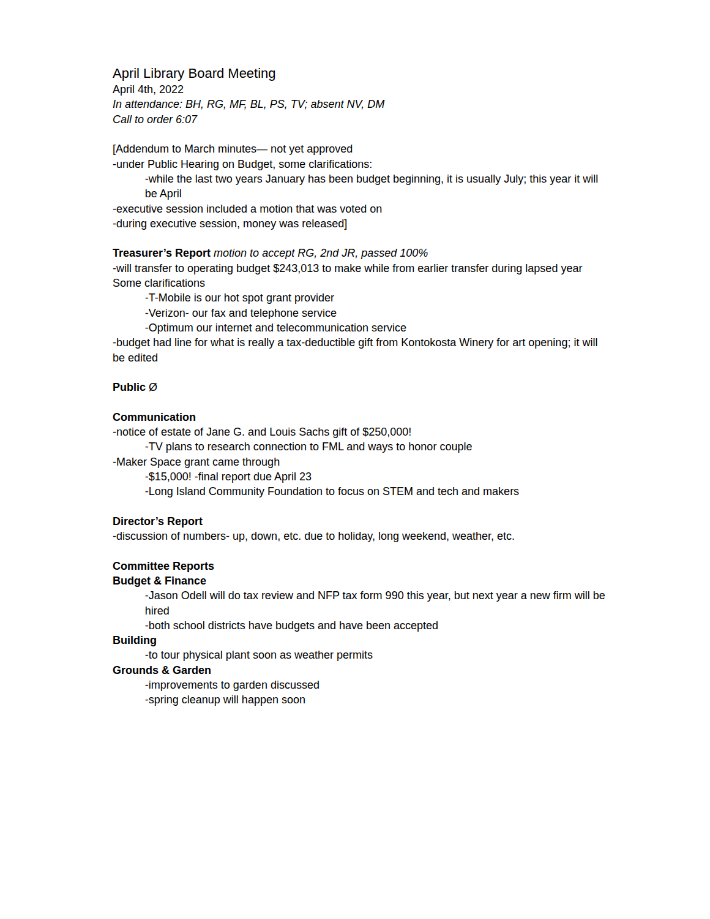April Library Board Meeting
April 4th, 2022
In attendance: BH, RG, MF, BL, PS, TV; absent NV, DM
Call to order 6:07
[Addendum to March minutes— not yet approved
-under Public Hearing on Budget, some clarifications:
-while the last two years January has been budget beginning, it is usually July; this year it will be April
-executive session included a motion that was voted on
-during executive session, money was released]
Treasurer’s Report motion to accept RG, 2nd JR, passed 100%
-will transfer to operating budget $243,013 to make while from earlier transfer during lapsed year
Some clarifications
-T-Mobile is our hot spot grant provider
-Verizon- our fax and telephone service
-Optimum our internet and telecommunication service
-budget had line for what is really a tax-deductible gift from Kontokosta Winery for art opening; it will be edited
Public Ø
Communication
-notice of estate of Jane G. and Louis Sachs gift of $250,000!
-TV plans to research connection to FML and ways to honor couple
-Maker Space grant came through
-$15,000! -final report due April 23
-Long Island Community Foundation to focus on STEM and tech and makers
Director’s Report
-discussion of numbers- up, down, etc. due to holiday, long weekend, weather, etc.
Committee Reports
Budget & Finance
-Jason Odell will do tax review and NFP tax form 990 this year, but next year a new firm will be hired
-both school districts have budgets and have been accepted
Building
-to tour physical plant soon as weather permits
Grounds & Garden
-improvements to garden discussed
-spring cleanup will happen soon